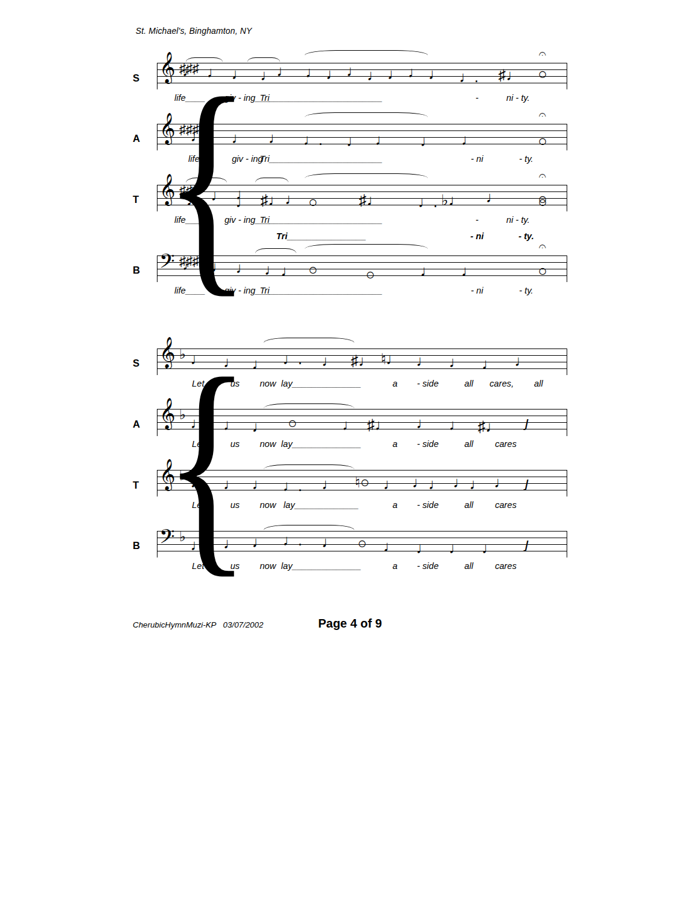St. Michael's, Binghamton, NY
============================================================ SYSTEM 1 (end of "life-giving Trinity.") ============================================================
S
𝄞 ♯♯♯ ♩ ♩ ♩ ♩ ♩ ♩ ♩ ♩ ♩ ♩ ♩ ♩ ♩. ♯♩ 𝄐 ○
life____ giv - ing___ Tri_______________________ - ni - ty.
A
𝄞 ♯♯♯ ♩ ♩ ♩ ♩. ♩ ♩ ♩ ♩ 𝄐 ○
life giv - ing Tri_______________________ - ni - ty.
T
𝄞 ♯♯♯ ♩ ♩ ♩ ♩ ♩ ♯♩ ♩ ○ ♯♩ ♩. ♭♩ ♩ 𝄐 ○ ○
life____ giv - ing___ Tri_______________________ - ni - ty.
Tri________________ - ni - ty.
B
𝄢 ♯♯♯ ♩ ♩ ♩ ♩ ♩ ○ ○ ♩ ♩ 𝄐 ○
life____ giv - ing___ Tri_______________________ - ni - ty.
============================================================ SYSTEM 2 ("Let us now lay aside all cares, all") ============================================================
S
𝄞 ♭ ♩ ♩ ♩ ♩. ♩ ♯♩ ♮♩ ♩ ♩ ♩ ♩
Let us now lay______________ a - side all cares, all
A
𝄞 ♭ ♩ ♩ ♩ ○ ♩ ♯♩ ♩ ♩ ♯♩ 𝚥
Let us now lay______________ a - side all cares
T
𝄞 ♭ ♩ ♩ ♩ ♩. ♩ ♮○ ♩ ♩ ♩ ♩ ♩ ♩ 𝚥
Let us now lay_____________ a - side all cares
B
𝄢 ♭ ♩ ♩ ♩ ♩. ♩ ○ ♩ ♩ ♩ ♩ 𝚥
Let us now lay______________ a - side all cares
============================================================ Footer ============================================================
CherubicHymnMuzi-KP 03/07/2002
Page 4 of 9